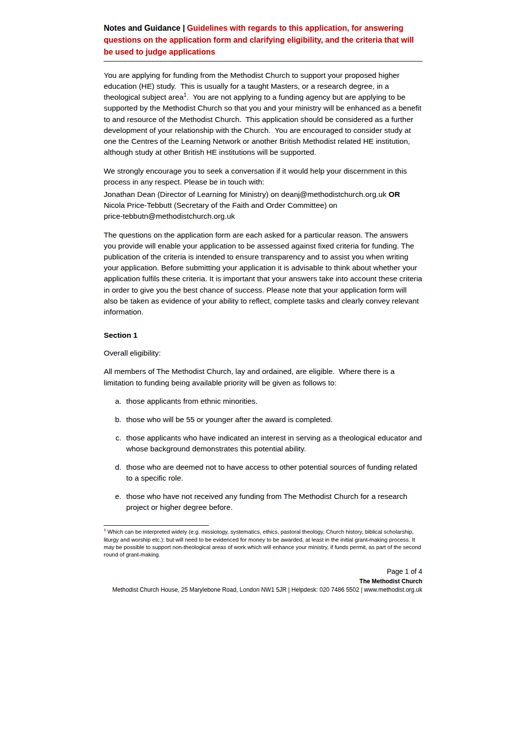Notes and Guidance | Guidelines with regards to this application, for answering questions on the application form and clarifying eligibility, and the criteria that will be used to judge applications
You are applying for funding from the Methodist Church to support your proposed higher education (HE) study. This is usually for a taught Masters, or a research degree, in a theological subject area1. You are not applying to a funding agency but are applying to be supported by the Methodist Church so that you and your ministry will be enhanced as a benefit to and resource of the Methodist Church. This application should be considered as a further development of your relationship with the Church. You are encouraged to consider study at one the Centres of the Learning Network or another British Methodist related HE institution, although study at other British HE institutions will be supported.
We strongly encourage you to seek a conversation if it would help your discernment in this process in any respect. Please be in touch with:
Jonathan Dean (Director of Learning for Ministry) on deanj@methodistchurch.org.uk OR
Nicola Price-Tebbutt (Secretary of the Faith and Order Committee) on
price-tebbutn@methodistchurch.org.uk
The questions on the application form are each asked for a particular reason. The answers you provide will enable your application to be assessed against fixed criteria for funding. The publication of the criteria is intended to ensure transparency and to assist you when writing your application. Before submitting your application it is advisable to think about whether your application fulfils these criteria. It is important that your answers take into account these criteria in order to give you the best chance of success. Please note that your application form will also be taken as evidence of your ability to reflect, complete tasks and clearly convey relevant information.
Section 1
Overall eligibility:
All members of The Methodist Church, lay and ordained, are eligible. Where there is a limitation to funding being available priority will be given as follows to:
those applicants from ethnic minorities.
those who will be 55 or younger after the award is completed.
those applicants who have indicated an interest in serving as a theological educator and whose background demonstrates this potential ability.
those who are deemed not to have access to other potential sources of funding related to a specific role.
those who have not received any funding from The Methodist Church for a research project or higher degree before.
1 Which can be interpreted widely (e.g. missiology, systematics, ethics, pastoral theology, Church history, biblical scholarship, liturgy and worship etc.): but will need to be evidenced for money to be awarded, at least in the initial grant-making process. It may be possible to support non-theological areas of work which will enhance your ministry, if funds permit, as part of the second round of grant-making.
Page 1 of 4
The Methodist Church
Methodist Church House, 25 Marylebone Road, London NW1 5JR | Helpdesk: 020 7486 5502 | www.methodist.org.uk